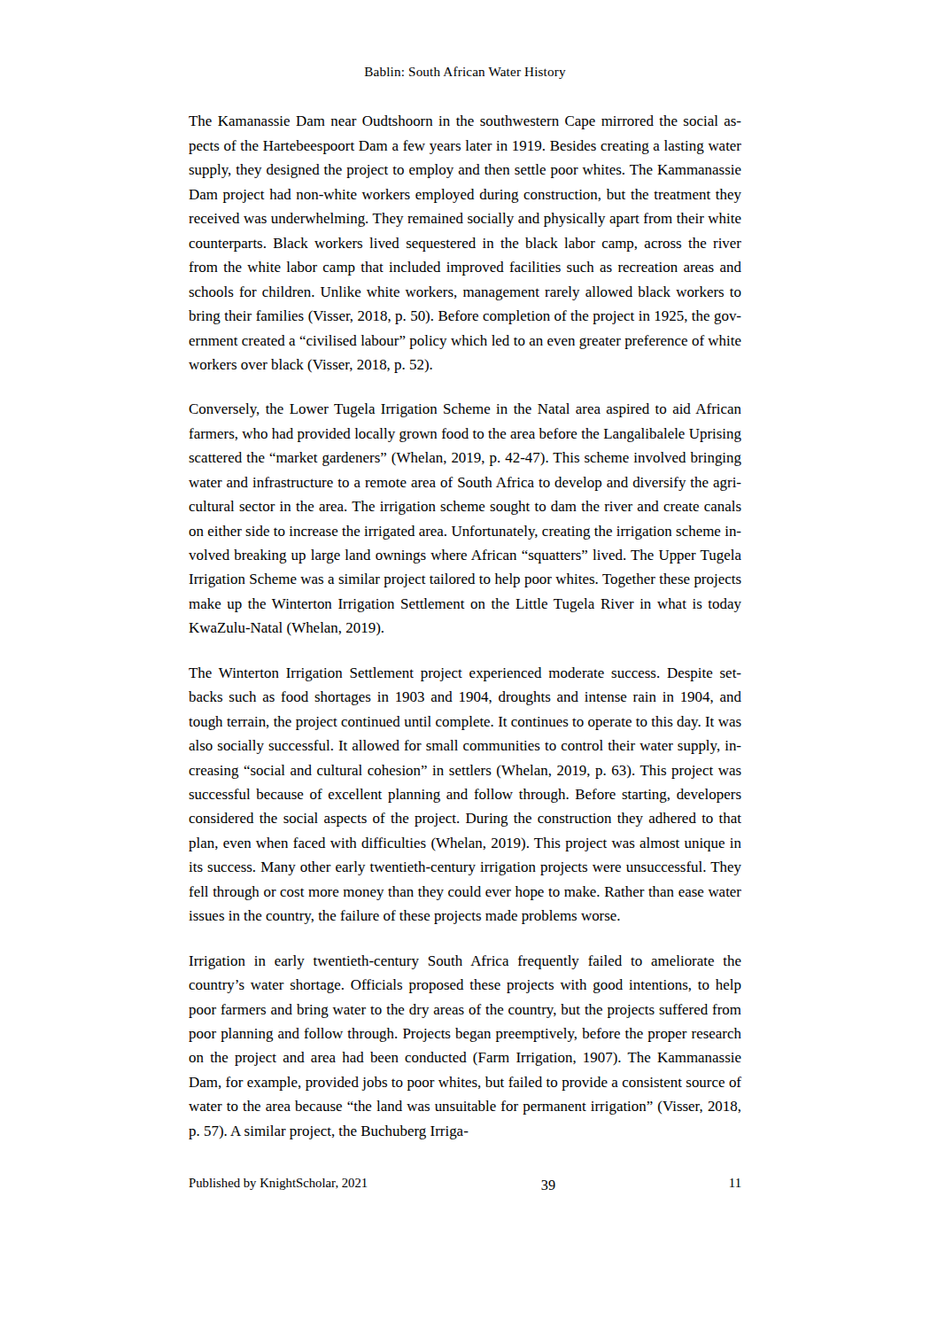Bablin: South African Water History
The Kamanassie Dam near Oudtshoorn in the southwestern Cape mirrored the social aspects of the Hartebeespoort Dam a few years later in 1919. Besides creating a lasting water supply, they designed the project to employ and then settle poor whites. The Kammanassie Dam project had non-white workers employed during construction, but the treatment they received was underwhelming. They remained socially and physically apart from their white counterparts. Black workers lived sequestered in the black labor camp, across the river from the white labor camp that included improved facilities such as recreation areas and schools for children. Unlike white workers, management rarely allowed black workers to bring their families (Visser, 2018, p. 50). Before completion of the project in 1925, the government created a “civilised labour” policy which led to an even greater preference of white workers over black (Visser, 2018, p. 52).
Conversely, the Lower Tugela Irrigation Scheme in the Natal area aspired to aid African farmers, who had provided locally grown food to the area before the Langalibalele Uprising scattered the “market gardeners” (Whelan, 2019, p. 42-47). This scheme involved bringing water and infrastructure to a remote area of South Africa to develop and diversify the agricultural sector in the area. The irrigation scheme sought to dam the river and create canals on either side to increase the irrigated area. Unfortunately, creating the irrigation scheme involved breaking up large land ownings where African “squatters” lived. The Upper Tugela Irrigation Scheme was a similar project tailored to help poor whites. Together these projects make up the Winterton Irrigation Settlement on the Little Tugela River in what is today KwaZulu-Natal (Whelan, 2019).
The Winterton Irrigation Settlement project experienced moderate success. Despite setbacks such as food shortages in 1903 and 1904, droughts and intense rain in 1904, and tough terrain, the project continued until complete. It continues to operate to this day. It was also socially successful. It allowed for small communities to control their water supply, increasing “social and cultural cohesion” in settlers (Whelan, 2019, p. 63). This project was successful because of excellent planning and follow through. Before starting, developers considered the social aspects of the project. During the construction they adhered to that plan, even when faced with difficulties (Whelan, 2019). This project was almost unique in its success. Many other early twentieth-century irrigation projects were unsuccessful. They fell through or cost more money than they could ever hope to make. Rather than ease water issues in the country, the failure of these projects made problems worse.
Irrigation in early twentieth-century South Africa frequently failed to ameliorate the country’s water shortage. Officials proposed these projects with good intentions, to help poor farmers and bring water to the dry areas of the country, but the projects suffered from poor planning and follow through. Projects began preemptively, before the proper research on the project and area had been conducted (Farm Irrigation, 1907). The Kammanassie Dam, for example, provided jobs to poor whites, but failed to provide a consistent source of water to the area because “the land was unsuitable for permanent irrigation” (Visser, 2018, p. 57). A similar project, the Buchuberg Irriga-
Published by KnightScholar, 2021
39
11